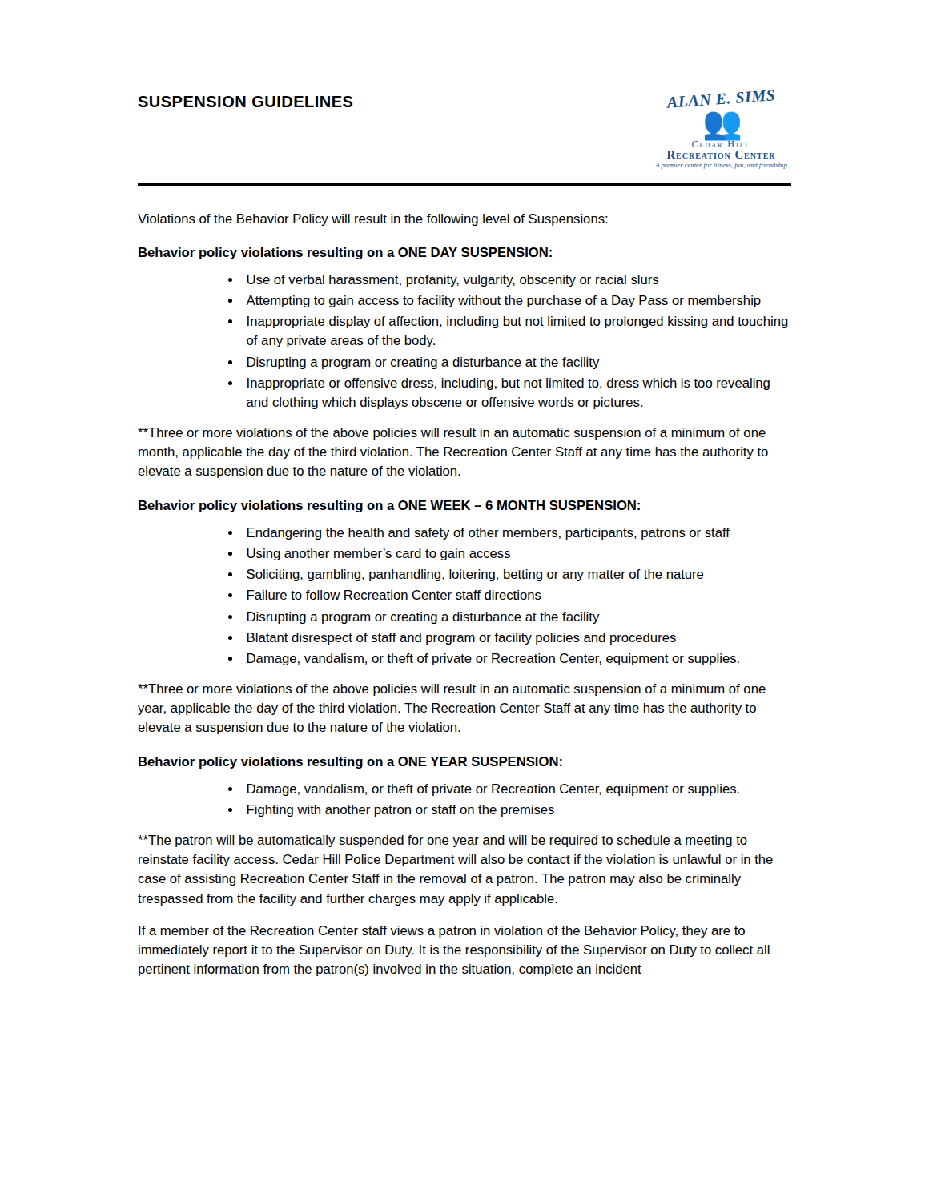ALAN E. SIMS
👥
Cedar Hill
Recreation Center
A premier center for fitness, fun, and friendship
SUSPENSION GUIDELINES
Violations of the Behavior Policy will result in the following level of Suspensions:
Behavior policy violations resulting on a ONE DAY SUSPENSION:
Use of verbal harassment, profanity, vulgarity, obscenity or racial slurs
Attempting to gain access to facility without the purchase of a Day Pass or membership
Inappropriate display of affection, including but not limited to prolonged kissing and touching of any private areas of the body.
Disrupting a program or creating a disturbance at the facility
Inappropriate or offensive dress, including, but not limited to, dress which is too revealing and clothing which displays obscene or offensive words or pictures.
**Three or more violations of the above policies will result in an automatic suspension of a minimum of one month, applicable the day of the third violation. The Recreation Center Staff at any time has the authority to elevate a suspension due to the nature of the violation.
Behavior policy violations resulting on a ONE WEEK – 6 MONTH SUSPENSION:
Endangering the health and safety of other members, participants, patrons or staff
Using another member’s card to gain access
Soliciting, gambling, panhandling, loitering, betting or any matter of the nature
Failure to follow Recreation Center staff directions
Disrupting a program or creating a disturbance at the facility
Blatant disrespect of staff and program or facility policies and procedures
Damage, vandalism, or theft of private or Recreation Center, equipment or supplies.
**Three or more violations of the above policies will result in an automatic suspension of a minimum of one year, applicable the day of the third violation. The Recreation Center Staff at any time has the authority to elevate a suspension due to the nature of the violation.
Behavior policy violations resulting on a ONE YEAR SUSPENSION:
Damage, vandalism, or theft of private or Recreation Center, equipment or supplies.
Fighting with another patron or staff on the premises
**The patron will be automatically suspended for one year and will be required to schedule a meeting to reinstate facility access. Cedar Hill Police Department will also be contact if the violation is unlawful or in the case of assisting Recreation Center Staff in the removal of a patron. The patron may also be criminally trespassed from the facility and further charges may apply if applicable.
If a member of the Recreation Center staff views a patron in violation of the Behavior Policy, they are to immediately report it to the Supervisor on Duty. It is the responsibility of the Supervisor on Duty to collect all pertinent information from the patron(s) involved in the situation, complete an incident